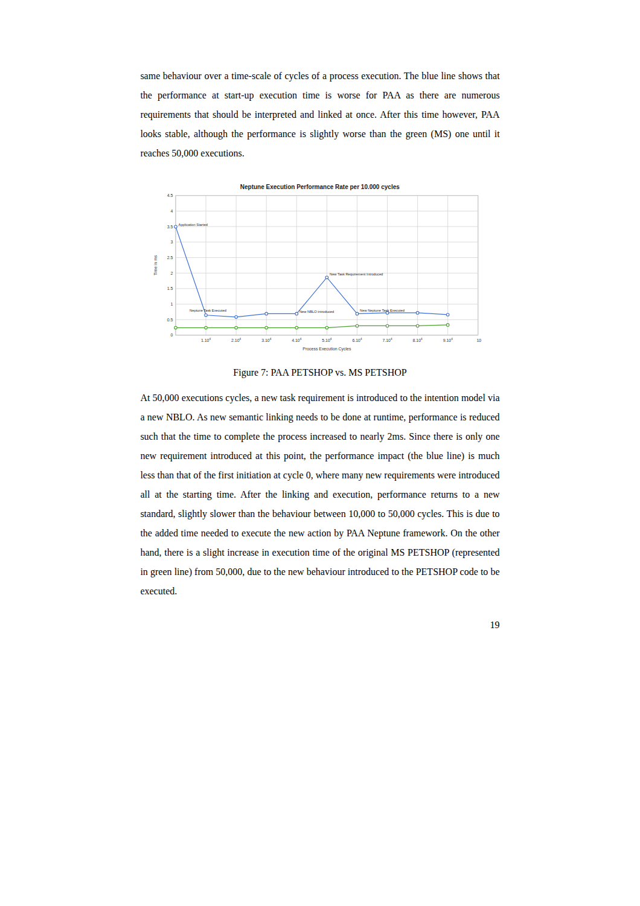same behaviour over a time-scale of cycles of a process execution. The blue line shows that the performance at start-up execution time is worse for PAA as there are numerous requirements that should be interpreted and linked at once. After this time however, PAA looks stable, although the performance is slightly worse than the green (MS) one until it reaches 50,000 executions.
Neptune Execution Performance Rate per 10.000 cycles 4.5 4 3.5 3 2.5 2 1.5 1 0.5 0 Time in ms 1.104 2.104 3.104 4.104 5.104 6.104 7.104 8.104 9.104 10 Process Execution Cycles Application Started Neptune Task Executed New NBLO introduced New Task Requirement Introduced New Neptune Task Executed
Figure 7: PAA PETSHOP vs. MS PETSHOP
At 50,000 executions cycles, a new task requirement is introduced to the intention model via a new NBLO. As new semantic linking needs to be done at runtime, performance is reduced such that the time to complete the process increased to nearly 2ms. Since there is only one new requirement introduced at this point, the performance impact (the blue line) is much less than that of the first initiation at cycle 0, where many new requirements were introduced all at the starting time. After the linking and execution, performance returns to a new standard, slightly slower than the behaviour between 10,000 to 50,000 cycles. This is due to the added time needed to execute the new action by PAA Neptune framework. On the other hand, there is a slight increase in execution time of the original MS PETSHOP (represented in green line) from 50,000, due to the new behaviour introduced to the PETSHOP code to be executed.
19